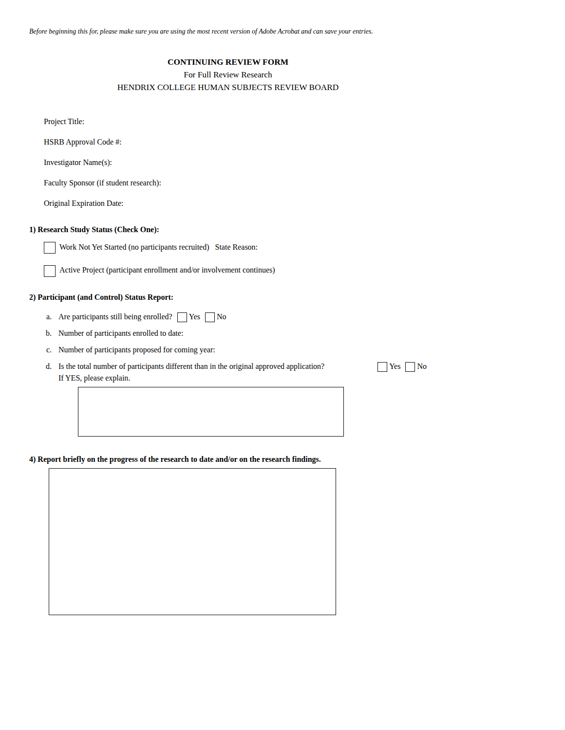Before beginning this for, please make sure you are using the most recent version of Adobe Acrobat and can save your entries.
CONTINUING REVIEW FORM
For Full Review Research
HENDRIX COLLEGE HUMAN SUBJECTS REVIEW BOARD
Project Title:
HSRB Approval Code #:
Investigator Name(s):
Faculty Sponsor (if student research):
Original Expiration Date:
1) Research Study Status (Check One):
Work Not Yet Started (no participants recruited) State Reason:
Active Project (participant enrollment and/or involvement continues)
2) Participant (and Control) Status Report:
Are participants still being enrolled? Yes No
Number of participants enrolled to date:
Number of participants proposed for coming year:
Is the total number of participants different than in the original approved application?
If YES, please explain.
Yes No
4) Report briefly on the progress of the research to date and/or on the research findings.